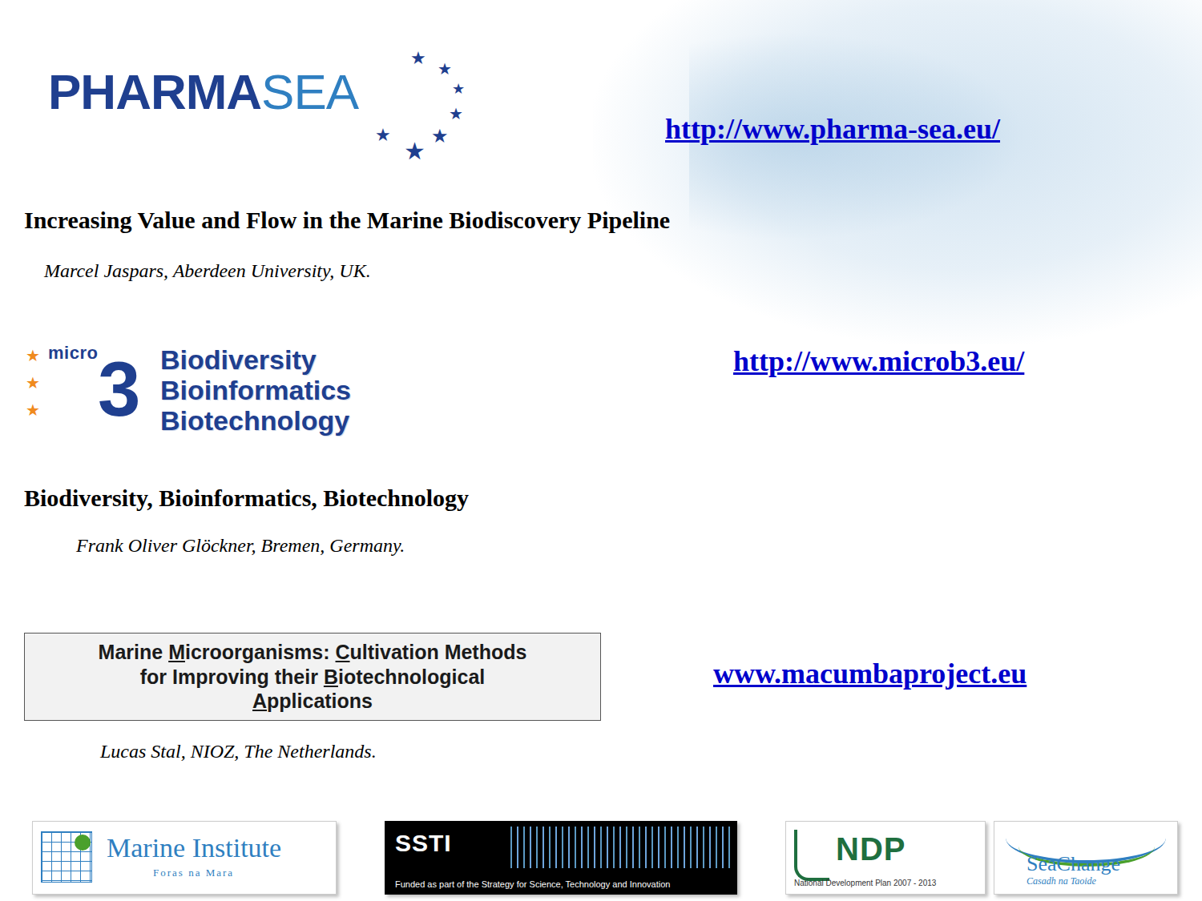PHARMA SEA
★ ★ ★ ★ ★ ★ ★
http://www.pharma-sea.eu/
Increasing Value and Flow in the Marine Biodiscovery Pipeline
Marcel Jaspars, Aberdeen University, UK.
★ ★ ★
micro
3
Biodiversity Bioinformatics Biotechnology
http://www.microb3.eu/
Biodiversity, Bioinformatics, Biotechnology
Frank Oliver Glöckner, Bremen, Germany.
Marine Microorganisms: Cultivation Methods
for Improving their Biotechnological
Applications
www.macumbaproject.eu
Lucas Stal, NIOZ, The Netherlands.
Marine Institute
Foras na Mara
SSTI
Funded as part of the Strategy for Science, Technology and Innovation
NDP
National Development Plan 2007 - 2013
SeaChange
Casadh na Taoide